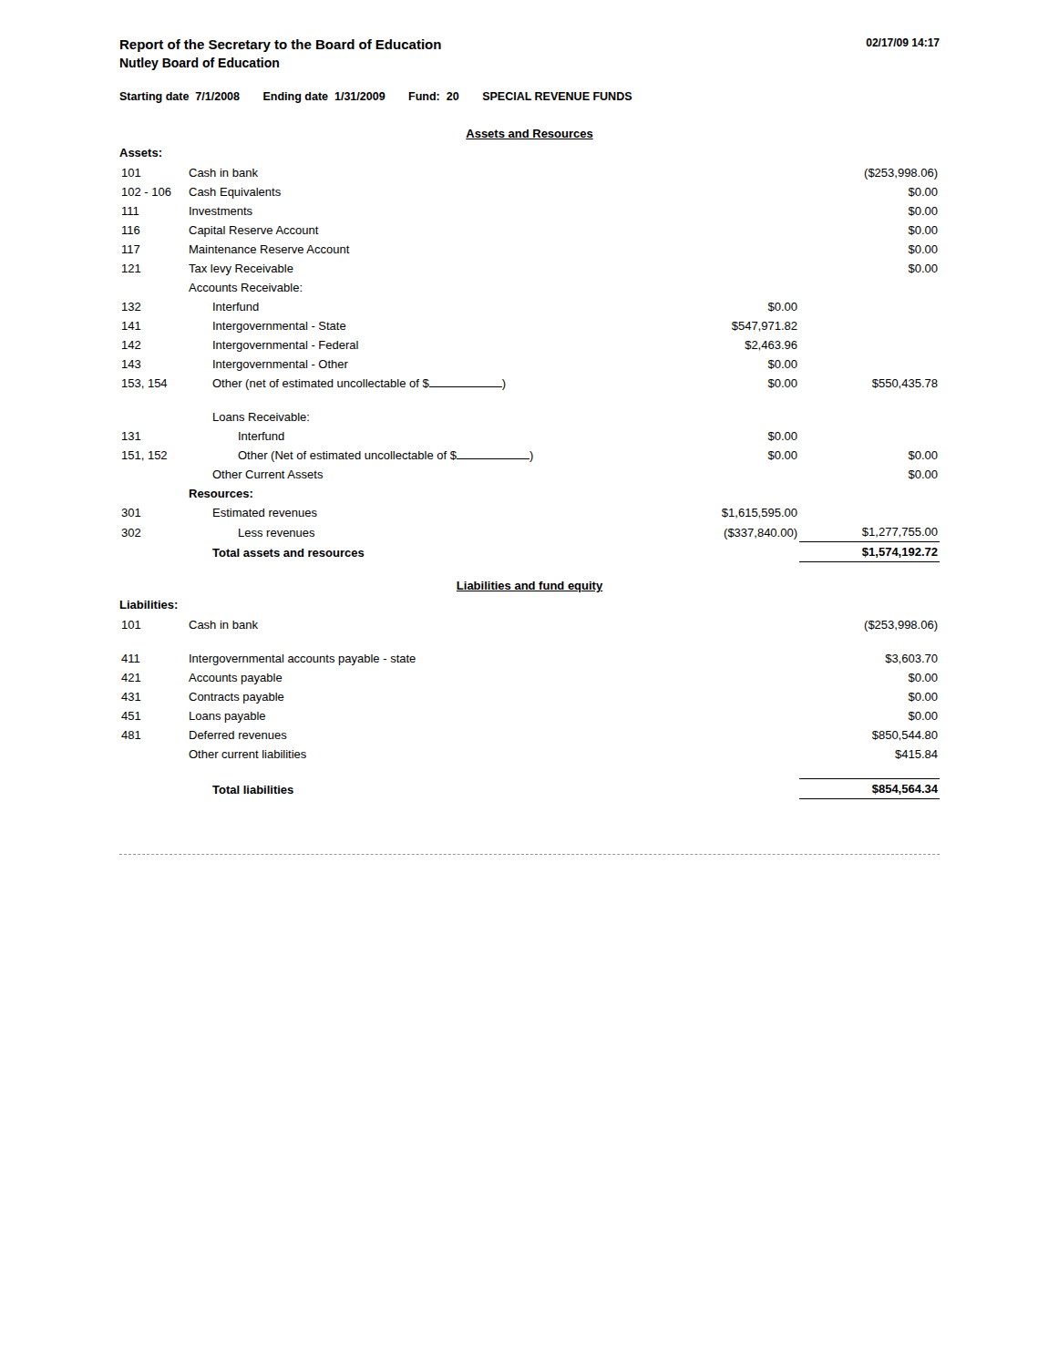02/17/09 14:17
Report of the Secretary to the Board of Education
Nutley Board of Education
Starting date 7/1/2008 Ending date 1/31/2009 Fund: 20 SPECIAL REVENUE FUNDS
Assets and Resources
Assets:
| 101 | Cash in bank | | ($253,998.06) |
| 102 - 106 | Cash Equivalents | | $0.00 |
| 111 | Investments | | $0.00 |
| 116 | Capital Reserve Account | | $0.00 |
| 117 | Maintenance Reserve Account | | $0.00 |
| 121 | Tax levy Receivable | | $0.00 |
| | Accounts Receivable: | | |
| 132 | Interfund | $0.00 | |
| 141 | Intergovernmental - State | $547,971.82 | |
| 142 | Intergovernmental - Federal | $2,463.96 | |
| 143 | Intergovernmental - Other | $0.00 | |
| 153, 154 | Other (net of estimated uncollectable of $ ) | $0.00 | $550,435.78 |
| | Loans Receivable: | | |
| 131 | Interfund | $0.00 | |
| 151, 152 | Other (Net of estimated uncollectable of $ ) | $0.00 | $0.00 |
| | Other Current Assets | | $0.00 |
| | Resources: | | |
| 301 | Estimated revenues | $1,615,595.00 | |
| 302 | Less revenues | ($337,840.00) | $1,277,755.00 |
| | Total assets and resources | | $1,574,192.72 |
Liabilities and fund equity
Liabilities:
| 101 | Cash in bank | | ($253,998.06) |
| 411 | Intergovernmental accounts payable - state | | $3,603.70 |
| 421 | Accounts payable | | $0.00 |
| 431 | Contracts payable | | $0.00 |
| 451 | Loans payable | | $0.00 |
| 481 | Deferred revenues | | $850,544.80 |
| | Other current liabilities | | $415.84 |
| | Total liabilities | | $854,564.34 |